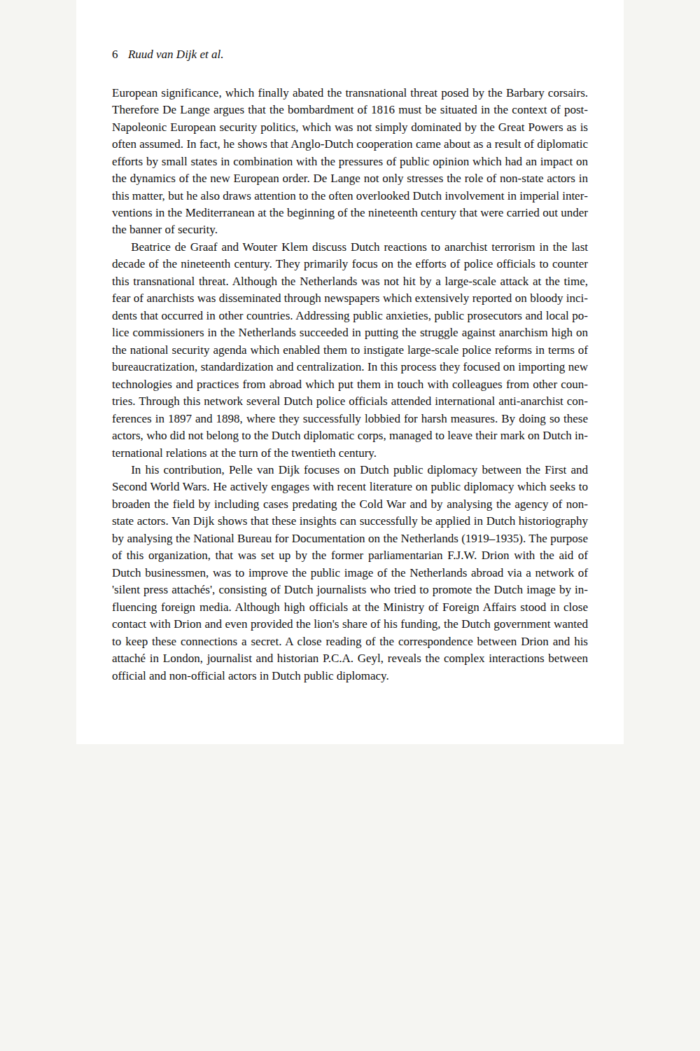6 Ruud van Dijk et al.
European significance, which finally abated the transnational threat posed by the Barbary corsairs. Therefore De Lange argues that the bombardment of 1816 must be situated in the context of post-Napoleonic European security politics, which was not simply dominated by the Great Powers as is often assumed. In fact, he shows that Anglo-Dutch cooperation came about as a result of diplomatic efforts by small states in combination with the pressures of public opinion which had an impact on the dynamics of the new European order. De Lange not only stresses the role of non-state actors in this matter, but he also draws attention to the often overlooked Dutch involvement in imperial interventions in the Mediterranean at the beginning of the nineteenth century that were carried out under the banner of security.
Beatrice de Graaf and Wouter Klem discuss Dutch reactions to anarchist terrorism in the last decade of the nineteenth century. They primarily focus on the efforts of police officials to counter this transnational threat. Although the Netherlands was not hit by a large-scale attack at the time, fear of anarchists was disseminated through newspapers which extensively reported on bloody incidents that occurred in other countries. Addressing public anxieties, public prosecutors and local police commissioners in the Netherlands succeeded in putting the struggle against anarchism high on the national security agenda which enabled them to instigate large-scale police reforms in terms of bureaucratization, standardization and centralization. In this process they focused on importing new technologies and practices from abroad which put them in touch with colleagues from other countries. Through this network several Dutch police officials attended international anti-anarchist conferences in 1897 and 1898, where they successfully lobbied for harsh measures. By doing so these actors, who did not belong to the Dutch diplomatic corps, managed to leave their mark on Dutch international relations at the turn of the twentieth century.
In his contribution, Pelle van Dijk focuses on Dutch public diplomacy between the First and Second World Wars. He actively engages with recent literature on public diplomacy which seeks to broaden the field by including cases predating the Cold War and by analysing the agency of non-state actors. Van Dijk shows that these insights can successfully be applied in Dutch historiography by analysing the National Bureau for Documentation on the Netherlands (1919–1935). The purpose of this organization, that was set up by the former parliamentarian F.J.W. Drion with the aid of Dutch businessmen, was to improve the public image of the Netherlands abroad via a network of 'silent press attachés', consisting of Dutch journalists who tried to promote the Dutch image by influencing foreign media. Although high officials at the Ministry of Foreign Affairs stood in close contact with Drion and even provided the lion's share of his funding, the Dutch government wanted to keep these connections a secret. A close reading of the correspondence between Drion and his attaché in London, journalist and historian P.C.A. Geyl, reveals the complex interactions between official and non-official actors in Dutch public diplomacy.